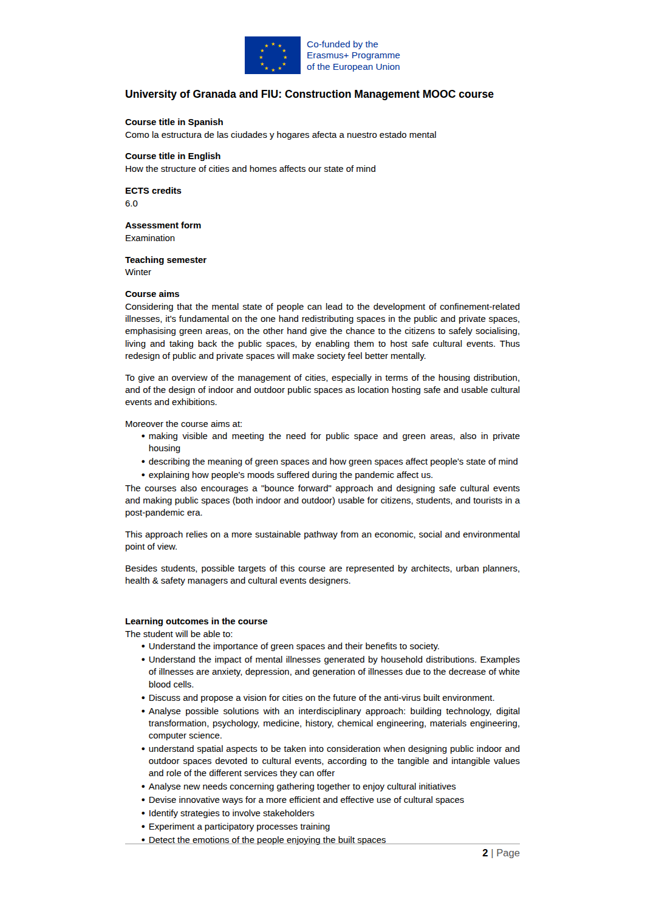★ ★ ★ ★ ★ ★ ★ ★ ★ ★ ★ ★ Co-funded by the
Erasmus+ Programme
of the European Union
University of Granada and FIU: Construction Management MOOC course
Course title in Spanish
Como la estructura de las ciudades y hogares afecta a nuestro estado mental
Course title in English
How the structure of cities and homes affects our state of mind
ECTS credits
6.0
Assessment form
Examination
Teaching semester
Winter
Course aims
Considering that the mental state of people can lead to the development of confinement-related illnesses, it's fundamental on the one hand redistributing spaces in the public and private spaces, emphasising green areas, on the other hand give the chance to the citizens to safely socialising, living and taking back the public spaces, by enabling them to host safe cultural events. Thus redesign of public and private spaces will make society feel better mentally.
To give an overview of the management of cities, especially in terms of the housing distribution, and of the design of indoor and outdoor public spaces as location hosting safe and usable cultural events and exhibitions.
Moreover the course aims at:
making visible and meeting the need for public space and green areas, also in private housing
describing the meaning of green spaces and how green spaces affect people's state of mind
explaining how people's moods suffered during the pandemic affect us.
The courses also encourages a "bounce forward" approach and designing safe cultural events and making public spaces (both indoor and outdoor) usable for citizens, students, and tourists in a post-pandemic era.
This approach relies on a more sustainable pathway from an economic, social and environmental point of view.
Besides students, possible targets of this course are represented by architects, urban planners, health & safety managers and cultural events designers.
Learning outcomes in the course
The student will be able to:
Understand the importance of green spaces and their benefits to society.
Understand the impact of mental illnesses generated by household distributions. Examples of illnesses are anxiety, depression, and generation of illnesses due to the decrease of white blood cells.
Discuss and propose a vision for cities on the future of the anti-virus built environment.
Analyse possible solutions with an interdisciplinary approach: building technology, digital transformation, psychology, medicine, history, chemical engineering, materials engineering, computer science.
understand spatial aspects to be taken into consideration when designing public indoor and outdoor spaces devoted to cultural events, according to the tangible and intangible values and role of the different services they can offer
Analyse new needs concerning gathering together to enjoy cultural initiatives
Devise innovative ways for a more efficient and effective use of cultural spaces
Identify strategies to involve stakeholders
Experiment a participatory processes training
Detect the emotions of the people enjoying the built spaces
2 | Page